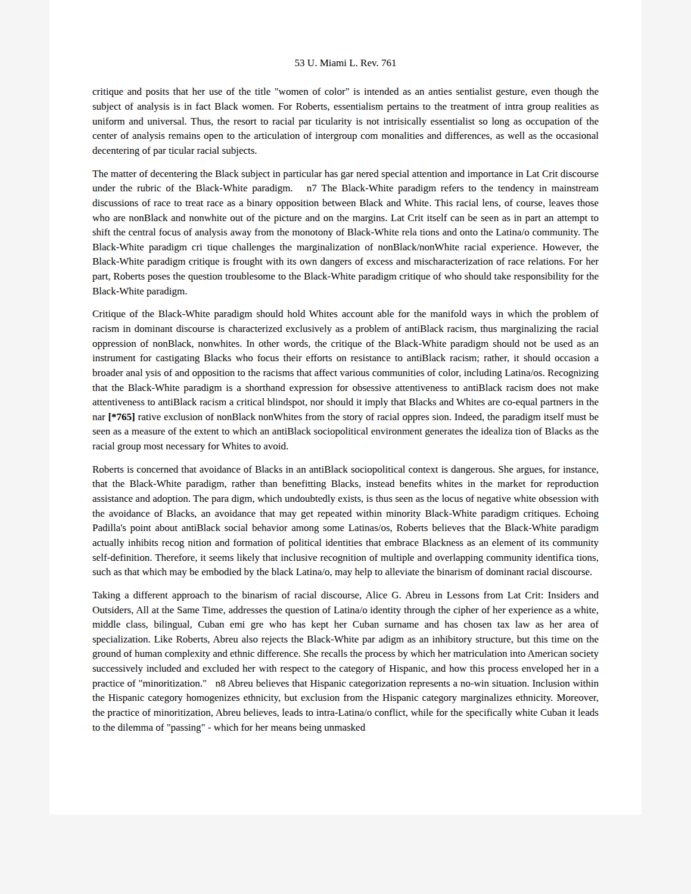53 U. Miami L. Rev. 761
critique and posits that her use of the title "women of color" is intended as an anties sentialist gesture, even though the subject of analysis is in fact Black women. For Roberts, essentialism pertains to the treatment of intra group realities as uniform and universal. Thus, the resort to racial par ticularity is not intrisically essentialist so long as occupation of the center of analysis remains open to the articulation of intergroup com monalities and differences, as well as the occasional decentering of par ticular racial subjects.
The matter of decentering the Black subject in particular has gar nered special attention and importance in Lat Crit discourse under the rubric of the Black-White paradigm. n7 The Black-White paradigm refers to the tendency in mainstream discussions of race to treat race as a binary opposition between Black and White. This racial lens, of course, leaves those who are nonBlack and nonwhite out of the picture and on the margins. Lat Crit itself can be seen as in part an attempt to shift the central focus of analysis away from the monotony of Black-White rela tions and onto the Latina/o community. The Black-White paradigm cri tique challenges the marginalization of nonBlack/nonWhite racial experience. However, the Black-White paradigm critique is frought with its own dangers of excess and mischaracterization of race relations. For her part, Roberts poses the question troublesome to the Black-White paradigm critique of who should take responsibility for the Black-White paradigm.
Critique of the Black-White paradigm should hold Whites account able for the manifold ways in which the problem of racism in dominant discourse is characterized exclusively as a problem of antiBlack racism, thus marginalizing the racial oppression of nonBlack, nonwhites. In other words, the critique of the Black-White paradigm should not be used as an instrument for castigating Blacks who focus their efforts on resistance to antiBlack racism; rather, it should occasion a broader anal ysis of and opposition to the racisms that affect various communities of color, including Latina/os. Recognizing that the Black-White paradigm is a shorthand expression for obsessive attentiveness to antiBlack racism does not make attentiveness to antiBlack racism a critical blindspot, nor should it imply that Blacks and Whites are co-equal partners in the nar [*765] rative exclusion of nonBlack nonWhites from the story of racial oppres sion. Indeed, the paradigm itself must be seen as a measure of the extent to which an antiBlack sociopolitical environment generates the idealiza tion of Blacks as the racial group most necessary for Whites to avoid.
Roberts is concerned that avoidance of Blacks in an antiBlack sociopolitical context is dangerous. She argues, for instance, that the Black-White paradigm, rather than benefitting Blacks, instead benefits whites in the market for reproduction assistance and adoption. The para digm, which undoubtedly exists, is thus seen as the locus of negative white obsession with the avoidance of Blacks, an avoidance that may get repeated within minority Black-White paradigm critiques. Echoing Padilla's point about antiBlack social behavior among some Latinas/os, Roberts believes that the Black-White paradigm actually inhibits recog nition and formation of political identities that embrace Blackness as an element of its community self-definition. Therefore, it seems likely that inclusive recognition of multiple and overlapping community identifica tions, such as that which may be embodied by the black Latina/o, may help to alleviate the binarism of dominant racial discourse.
Taking a different approach to the binarism of racial discourse, Alice G. Abreu in Lessons from Lat Crit: Insiders and Outsiders, All at the Same Time, addresses the question of Latina/o identity through the cipher of her experience as a white, middle class, bilingual, Cuban emi gre who has kept her Cuban surname and has chosen tax law as her area of specialization. Like Roberts, Abreu also rejects the Black-White par adigm as an inhibitory structure, but this time on the ground of human complexity and ethnic difference. She recalls the process by which her matriculation into American society successively included and excluded her with respect to the category of Hispanic, and how this process enveloped her in a practice of "minoritization." n8 Abreu believes that Hispanic categorization represents a no-win situation. Inclusion within the Hispanic category homogenizes ethnicity, but exclusion from the Hispanic category marginalizes ethnicity. Moreover, the practice of minoritization, Abreu believes, leads to intra-Latina/o conflict, while for the specifically white Cuban it leads to the dilemma of "passing" - which for her means being unmasked